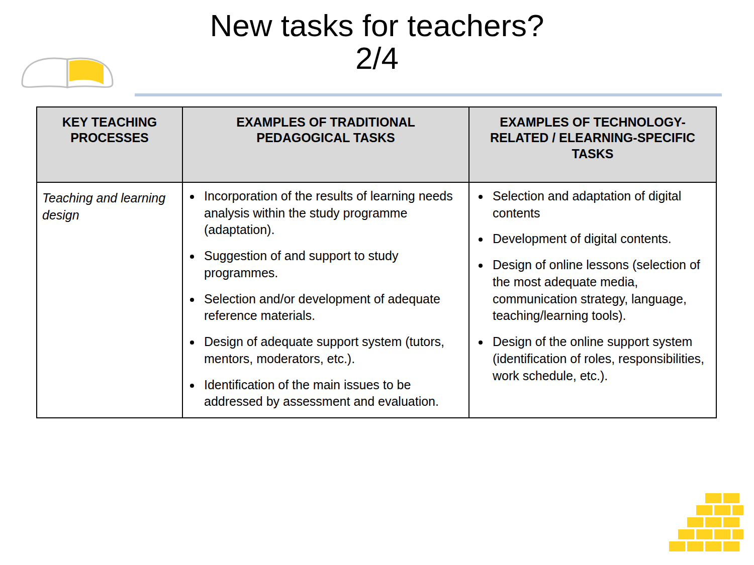New tasks for teachers?
2/4
| KEY TEACHING PROCESSES | EXAMPLES OF TRADITIONAL PEDAGOGICAL TASKS | EXAMPLES OF TECHNOLOGY-RELATED / ELEARNING-SPECIFIC TASKS |
| --- | --- | --- |
| Teaching and learning design | Incorporation of the results of learning needs analysis within the study programme (adaptation). Suggestion of and support to study programmes. Selection and/or development of adequate reference materials. Design of adequate support system (tutors, mentors, moderators, etc.). Identification of the main issues to be addressed by assessment and evaluation. | Selection and adaptation of digital contents Development of digital contents. Design of online lessons (selection of the most adequate media, communication strategy, language, teaching/learning tools). Design of the online support system (identification of roles, responsibilities, work schedule, etc.). |